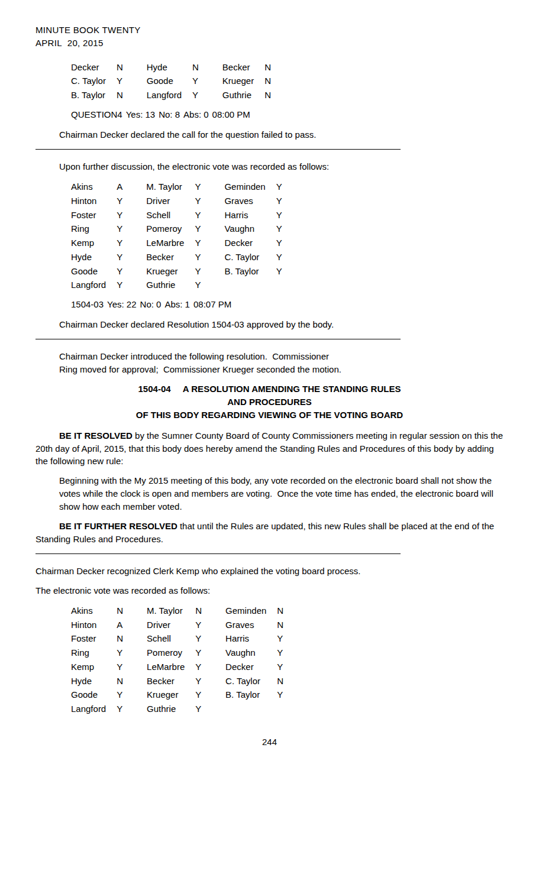MINUTE BOOK TWENTY
APRIL 20, 2015
| Decker | N | Hyde | N | Becker | N |
| C. Taylor | Y | Goode | Y | Krueger | N |
| B. Taylor | N | Langford | Y | Guthrie | N |
| QUESTION4 | Yes: 13 | No: 8 | Abs: 0 | 08:00 PM |
Chairman Decker declared the call for the question failed to pass.
Upon further discussion, the electronic vote was recorded as follows:
| Akins | A | M. Taylor | Y | Geminden | Y |
| Hinton | Y | Driver | Y | Graves | Y |
| Foster | Y | Schell | Y | Harris | Y |
| Ring | Y | Pomeroy | Y | Vaughn | Y |
| Kemp | Y | LeMarbre | Y | Decker | Y |
| Hyde | Y | Becker | Y | C. Taylor | Y |
| Goode | Y | Krueger | Y | B. Taylor | Y |
| Langford | Y | Guthrie | Y | | |
| 1504-03 | Yes: 22 | No: 0 | Abs: 1 | 08:07 PM |
Chairman Decker declared Resolution 1504-03 approved by the body.
Chairman Decker introduced the following resolution. Commissioner
Ring moved for approval; Commissioner Krueger seconded the motion.
1504-04 A RESOLUTION AMENDING THE STANDING RULES AND PROCEDURES OF THIS BODY REGARDING VIEWING OF THE VOTING BOARD
BE IT RESOLVED by the Sumner County Board of County Commissioners meeting in regular session on this the 20th day of April, 2015, that this body does hereby amend the Standing Rules and Procedures of this body by adding the following new rule:
Beginning with the My 2015 meeting of this body, any vote recorded on the electronic board shall not show the votes while the clock is open and members are voting. Once the vote time has ended, the electronic board will show how each member voted.
BE IT FURTHER RESOLVED that until the Rules are updated, this new Rules shall be placed at the end of the Standing Rules and Procedures.
Chairman Decker recognized Clerk Kemp who explained the voting board process.
The electronic vote was recorded as follows:
| Akins | N | M. Taylor | N | Geminden | N |
| Hinton | A | Driver | Y | Graves | N |
| Foster | N | Schell | Y | Harris | Y |
| Ring | Y | Pomeroy | Y | Vaughn | Y |
| Kemp | Y | LeMarbre | Y | Decker | Y |
| Hyde | N | Becker | Y | C. Taylor | N |
| Goode | Y | Krueger | Y | B. Taylor | Y |
| Langford | Y | Guthrie | Y | | |
244